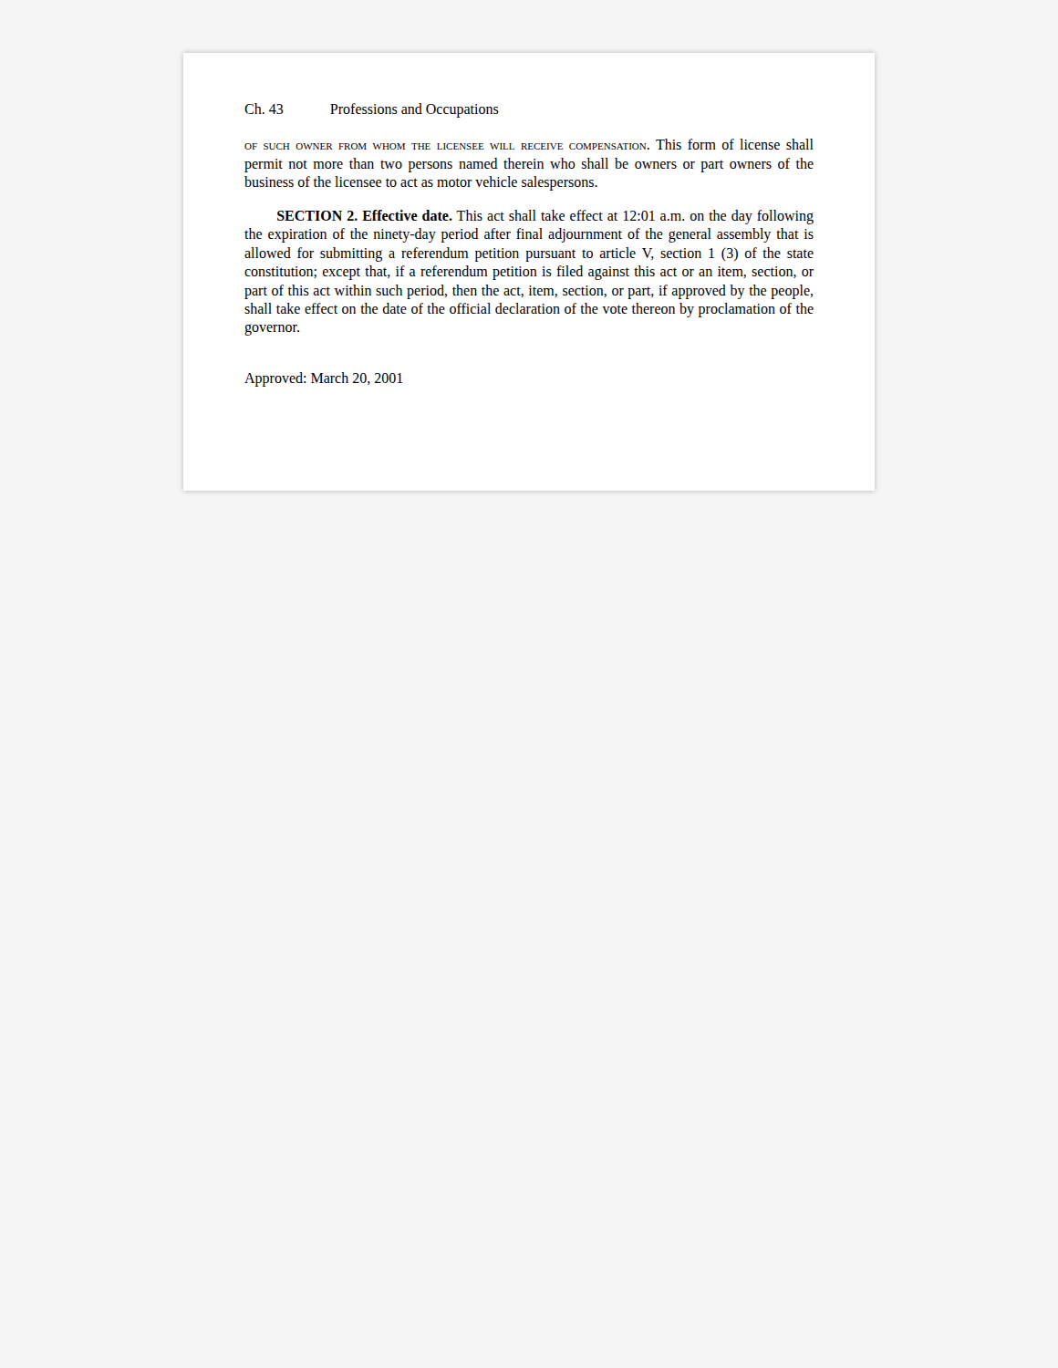Ch. 43 Professions and Occupations
of such owner from whom the licensee will receive compensation. This form of license shall permit not more than two persons named therein who shall be owners or part owners of the business of the licensee to act as motor vehicle salespersons.
SECTION 2. Effective date. This act shall take effect at 12:01 a.m. on the day following the expiration of the ninety-day period after final adjournment of the general assembly that is allowed for submitting a referendum petition pursuant to article V, section 1 (3) of the state constitution; except that, if a referendum petition is filed against this act or an item, section, or part of this act within such period, then the act, item, section, or part, if approved by the people, shall take effect on the date of the official declaration of the vote thereon by proclamation of the governor.
Approved: March 20, 2001